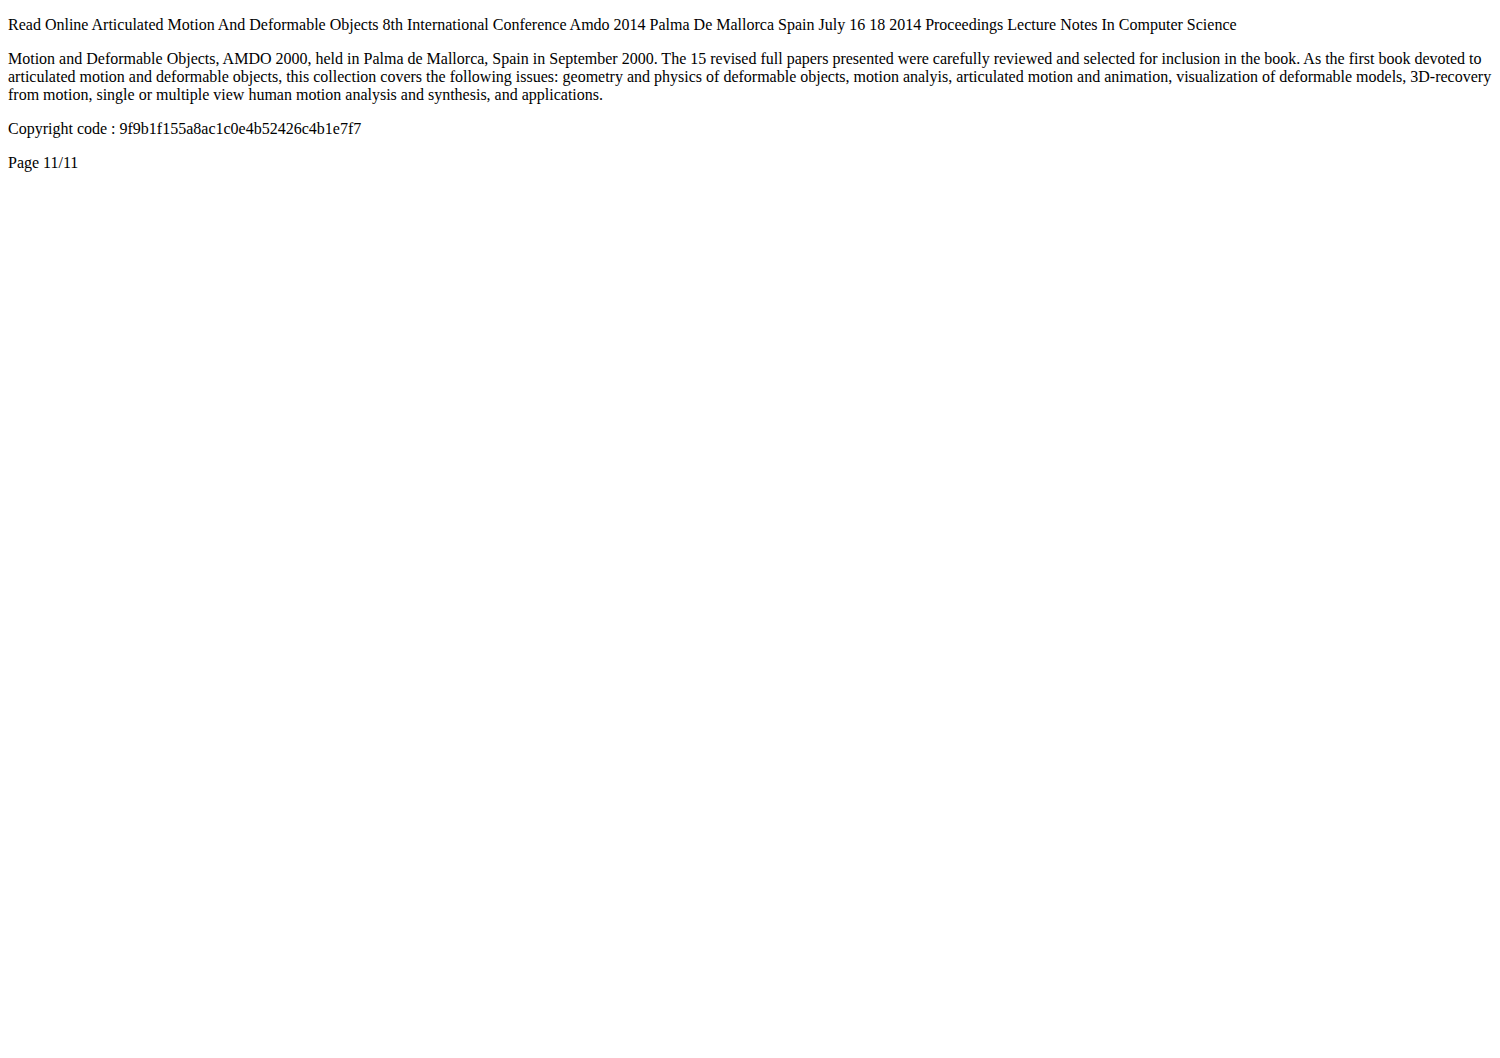Read Online Articulated Motion And Deformable Objects 8th International Conference Amdo 2014 Palma De Mallorca Spain July 16 18 2014 Proceedings Lecture Notes In Computer Science
Motion and Deformable Objects, AMDO 2000, held in Palma de Mallorca, Spain in September 2000. The 15 revised full papers presented were carefully reviewed and selected for inclusion in the book. As the first book devoted to articulated motion and deformable objects, this collection covers the following issues: geometry and physics of deformable objects, motion analyis, articulated motion and animation, visualization of deformable models, 3D-recovery from motion, single or multiple view human motion analysis and synthesis, and applications.
Copyright code : 9f9b1f155a8ac1c0e4b52426c4b1e7f7
Page 11/11